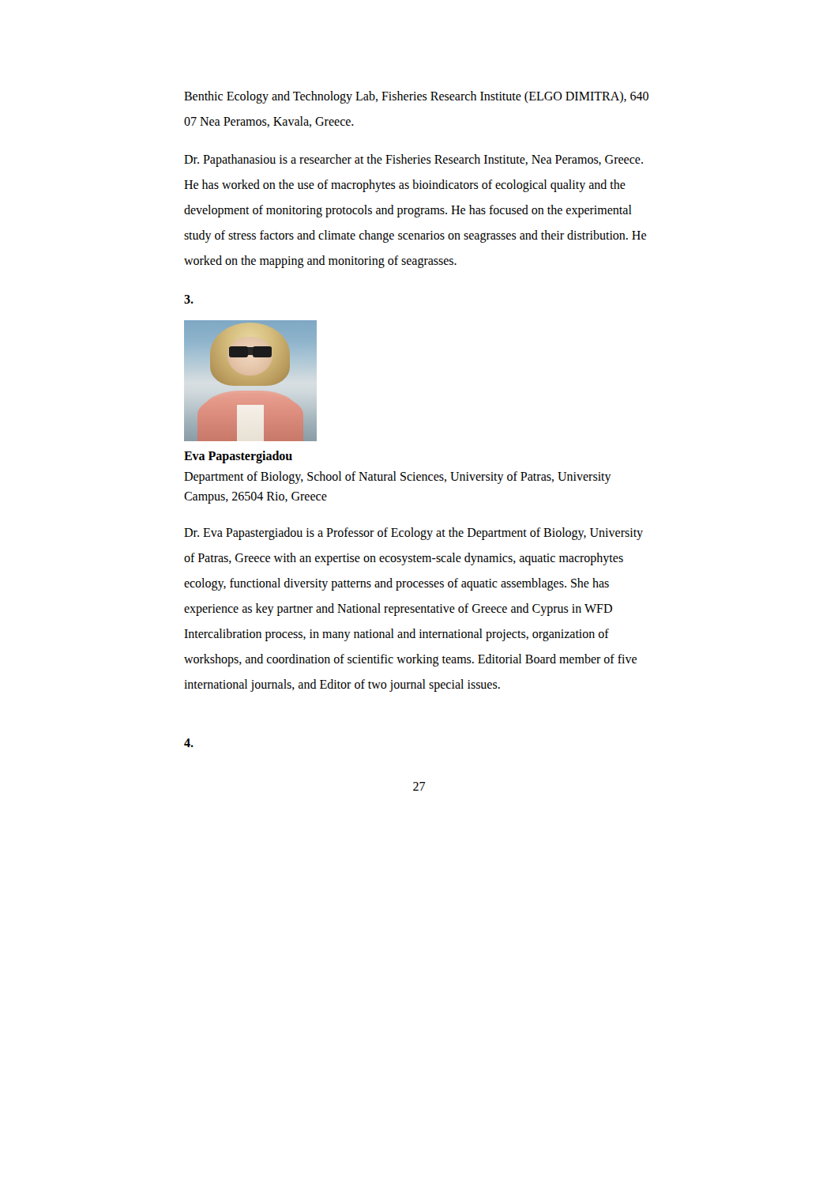Benthic Ecology and Technology Lab, Fisheries Research Institute (ELGO DIMITRA), 640 07 Nea Peramos, Kavala, Greece.
Dr. Papathanasiou is a researcher at the Fisheries Research Institute, Nea Peramos, Greece. He has worked on the use of macrophytes as bioindicators of ecological quality and the development of monitoring protocols and programs. He has focused on the experimental study of stress factors and climate change scenarios on seagrasses and their distribution. He worked on the mapping and monitoring of seagrasses.
3.
Eva Papastergiadou
Department of Biology, School of Natural Sciences, University of Patras, University
Campus, 26504 Rio, Greece
Dr. Eva Papastergiadou is a Professor of Ecology at the Department of Biology, University of Patras, Greece with an expertise on ecosystem-scale dynamics, aquatic macrophytes ecology, functional diversity patterns and processes of aquatic assemblages. She has experience as key partner and National representative of Greece and Cyprus in WFD Intercalibration process, in many national and international projects, organization of workshops, and coordination of scientific working teams. Editorial Board member of five international journals, and Editor of two journal special issues.
4.
27